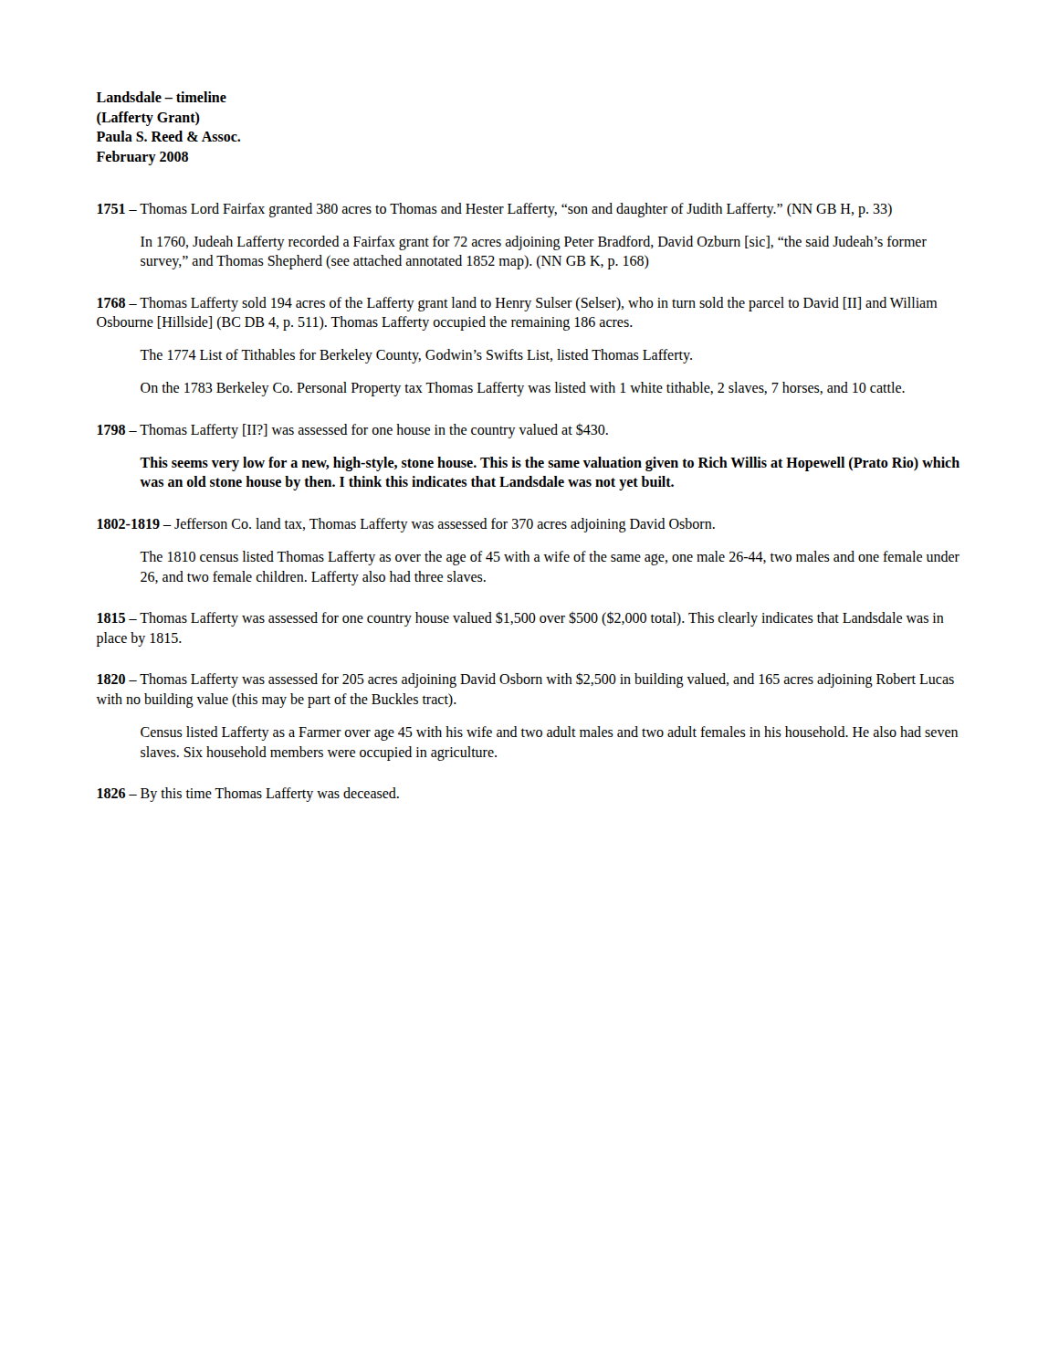Landsdale – timeline
(Lafferty Grant)
Paula S. Reed & Assoc.
February 2008
1751 – Thomas Lord Fairfax granted 380 acres to Thomas and Hester Lafferty, “son and daughter of Judith Lafferty.” (NN GB H, p. 33)
In 1760, Judeah Lafferty recorded a Fairfax grant for 72 acres adjoining Peter Bradford, David Ozburn [sic], “the said Judeah’s former survey,” and Thomas Shepherd (see attached annotated 1852 map). (NN GB K, p. 168)
1768 – Thomas Lafferty sold 194 acres of the Lafferty grant land to Henry Sulser (Selser), who in turn sold the parcel to David [II] and William Osbourne [Hillside] (BC DB 4, p. 511). Thomas Lafferty occupied the remaining 186 acres.
The 1774 List of Tithables for Berkeley County, Godwin’s Swifts List, listed Thomas Lafferty.
On the 1783 Berkeley Co. Personal Property tax Thomas Lafferty was listed with 1 white tithable, 2 slaves, 7 horses, and 10 cattle.
1798 – Thomas Lafferty [II?] was assessed for one house in the country valued at $430.
This seems very low for a new, high-style, stone house. This is the same valuation given to Rich Willis at Hopewell (Prato Rio) which was an old stone house by then. I think this indicates that Landsdale was not yet built.
1802-1819 – Jefferson Co. land tax, Thomas Lafferty was assessed for 370 acres adjoining David Osborn.
The 1810 census listed Thomas Lafferty as over the age of 45 with a wife of the same age, one male 26-44, two males and one female under 26, and two female children. Lafferty also had three slaves.
1815 – Thomas Lafferty was assessed for one country house valued $1,500 over $500 ($2,000 total). This clearly indicates that Landsdale was in place by 1815.
1820 – Thomas Lafferty was assessed for 205 acres adjoining David Osborn with $2,500 in building valued, and 165 acres adjoining Robert Lucas with no building value (this may be part of the Buckles tract).
Census listed Lafferty as a Farmer over age 45 with his wife and two adult males and two adult females in his household. He also had seven slaves. Six household members were occupied in agriculture.
1826 – By this time Thomas Lafferty was deceased.